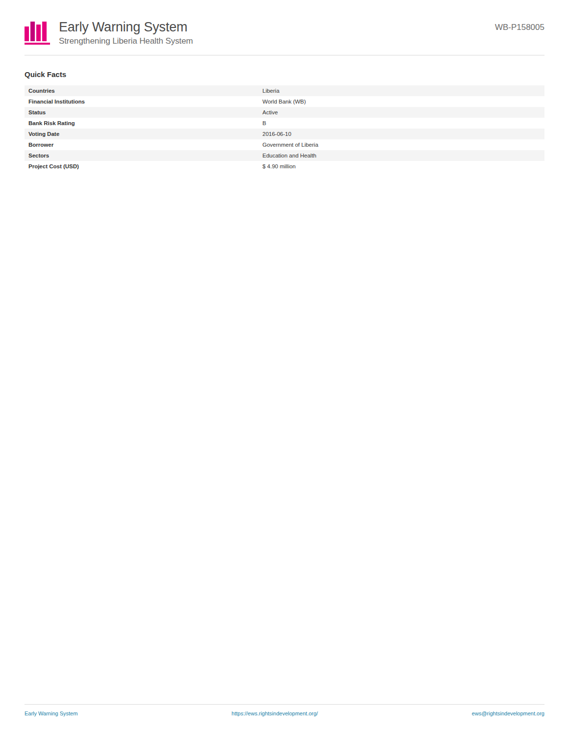Early Warning System
Strengthening Liberia Health System
WB-P158005
Quick Facts
| Countries | Liberia |
| Financial Institutions | World Bank (WB) |
| Status | Active |
| Bank Risk Rating | B |
| Voting Date | 2016-06-10 |
| Borrower | Government of Liberia |
| Sectors | Education and Health |
| Project Cost (USD) | $ 4.90 million |
Early Warning System
https://ews.rightsindevelopment.org/
ews@rightsindevelopment.org